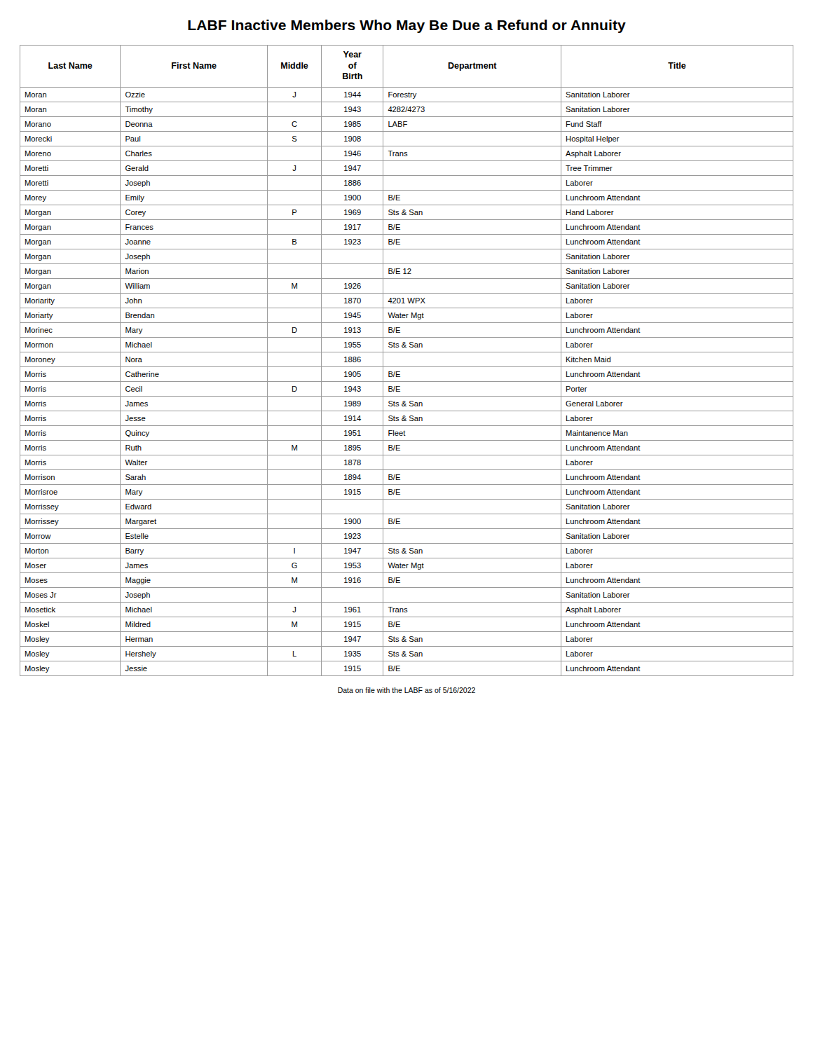LABF Inactive Members Who May Be Due a Refund or Annuity
Data on file with the LABF as of 5/16/2022
| Last Name | First Name | Middle | Year of Birth | Department | Title |
| --- | --- | --- | --- | --- | --- |
| Moran | Ozzie | J | 1944 | Forestry | Sanitation Laborer |
| Moran | Timothy | | 1943 | 4282/4273 | Sanitation Laborer |
| Morano | Deonna | C | 1985 | LABF | Fund Staff |
| Morecki | Paul | S | 1908 | | Hospital Helper |
| Moreno | Charles | | 1946 | Trans | Asphalt Laborer |
| Moretti | Gerald | J | 1947 | | Tree Trimmer |
| Moretti | Joseph | | 1886 | | Laborer |
| Morey | Emily | | 1900 | B/E | Lunchroom Attendant |
| Morgan | Corey | P | 1969 | Sts & San | Hand Laborer |
| Morgan | Frances | | 1917 | B/E | Lunchroom Attendant |
| Morgan | Joanne | B | 1923 | B/E | Lunchroom Attendant |
| Morgan | Joseph | | | | Sanitation Laborer |
| Morgan | Marion | | | B/E 12 | Sanitation Laborer |
| Morgan | William | M | 1926 | | Sanitation Laborer |
| Moriarity | John | | 1870 | 4201 WPX | Laborer |
| Moriarty | Brendan | | 1945 | Water Mgt | Laborer |
| Morinec | Mary | D | 1913 | B/E | Lunchroom Attendant |
| Mormon | Michael | | 1955 | Sts & San | Laborer |
| Moroney | Nora | | 1886 | | Kitchen Maid |
| Morris | Catherine | | 1905 | B/E | Lunchroom Attendant |
| Morris | Cecil | D | 1943 | B/E | Porter |
| Morris | James | | 1989 | Sts & San | General Laborer |
| Morris | Jesse | | 1914 | Sts & San | Laborer |
| Morris | Quincy | | 1951 | Fleet | Maintanence Man |
| Morris | Ruth | M | 1895 | B/E | Lunchroom Attendant |
| Morris | Walter | | 1878 | | Laborer |
| Morrison | Sarah | | 1894 | B/E | Lunchroom Attendant |
| Morrisroe | Mary | | 1915 | B/E | Lunchroom Attendant |
| Morrissey | Edward | | | | Sanitation Laborer |
| Morrissey | Margaret | | 1900 | B/E | Lunchroom Attendant |
| Morrow | Estelle | | 1923 | | Sanitation Laborer |
| Morton | Barry | I | 1947 | Sts & San | Laborer |
| Moser | James | G | 1953 | Water Mgt | Laborer |
| Moses | Maggie | M | 1916 | B/E | Lunchroom Attendant |
| Moses Jr | Joseph | | | | Sanitation Laborer |
| Mosetick | Michael | J | 1961 | Trans | Asphalt Laborer |
| Moskel | Mildred | M | 1915 | B/E | Lunchroom Attendant |
| Mosley | Herman | | 1947 | Sts & San | Laborer |
| Mosley | Hershely | L | 1935 | Sts & San | Laborer |
| Mosley | Jessie | | 1915 | B/E | Lunchroom Attendant |